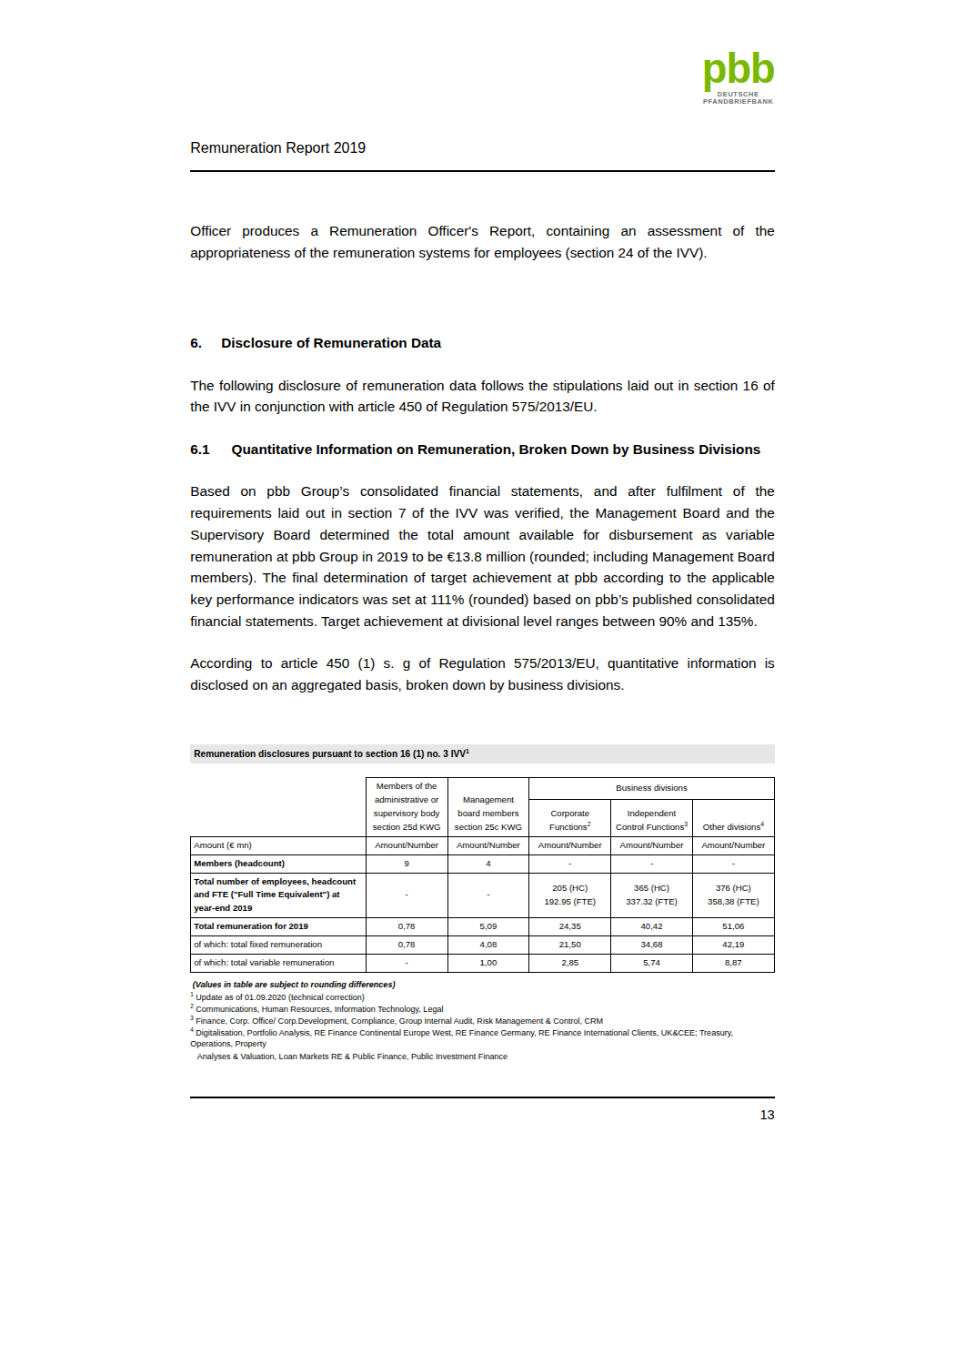pbb
DEUTSCHE
PFANDBRIEFBANK
Remuneration Report 2019
Officer produces a Remuneration Officer's Report, containing an assessment of the appropriateness of the remuneration systems for employees (section 24 of the IVV).
6. Disclosure of Remuneration Data
The following disclosure of remuneration data follows the stipulations laid out in section 16 of the IVV in conjunction with article 450 of Regulation 575/2013/EU.
6.1 Quantitative Information on Remuneration, Broken Down by Business Divisions
Based on pbb Group’s consolidated financial statements, and after fulfilment of the requirements laid out in section 7 of the IVV was verified, the Management Board and the Supervisory Board determined the total amount available for disbursement as variable remuneration at pbb Group in 2019 to be €13.8 million (rounded; including Management Board members). The final determination of target achievement at pbb according to the applicable key performance indicators was set at 111% (rounded) based on pbb’s published consolidated financial statements. Target achievement at divisional level ranges between 90% and 135%.
According to article 450 (1) s. g of Regulation 575/2013/EU, quantitative information is disclosed on an aggregated basis, broken down by business divisions.
Remuneration disclosures pursuant to section 16 (1) no. 3 IVV1
| | Members of the administrative or supervisory body section 25d KWG | Management board members section 25c KWG | Business divisions |
| | Corporate Functions 2 | Independent Control Functions 3 | Other divisions 4 |
| Amount (€ mn) | Amount/Number | Amount/Number | Amount/Number | Amount/Number | Amount/Number |
| Members (headcount) | 9 | 4 | - | - | - |
| Total number of employees, headcount and FTE ("Full Time Equivalent") at year-end 2019 | - | - | 205 (HC) 192.95 (FTE) | 365 (HC) 337.32 (FTE) | 376 (HC) 358,38 (FTE) |
| Total remuneration for 2019 | 0,78 | 5,09 | 24,35 | 40,42 | 51,06 |
| of which: total fixed remuneration | 0,78 | 4,08 | 21,50 | 34,68 | 42,19 |
| of which: total variable remuneration | - | 1,00 | 2,85 | 5,74 | 8,87 |
(Values in table are subject to rounding differences)
1 Update as of 01.09.2020 (technical correction)
2 Communications, Human Resources, Information Technology, Legal
3 Finance, Corp. Office/ Corp.Development, Compliance, Group Internal Audit, Risk Management & Control, CRM
4 Digitalisation, Portfolio Analysis, RE Finance Continental Europe West, RE Finance Germany, RE Finance International Clients, UK&CEE; Treasury, Operations, Property
Analyses & Valuation, Loan Markets RE & Public Finance, Public Investment Finance
13